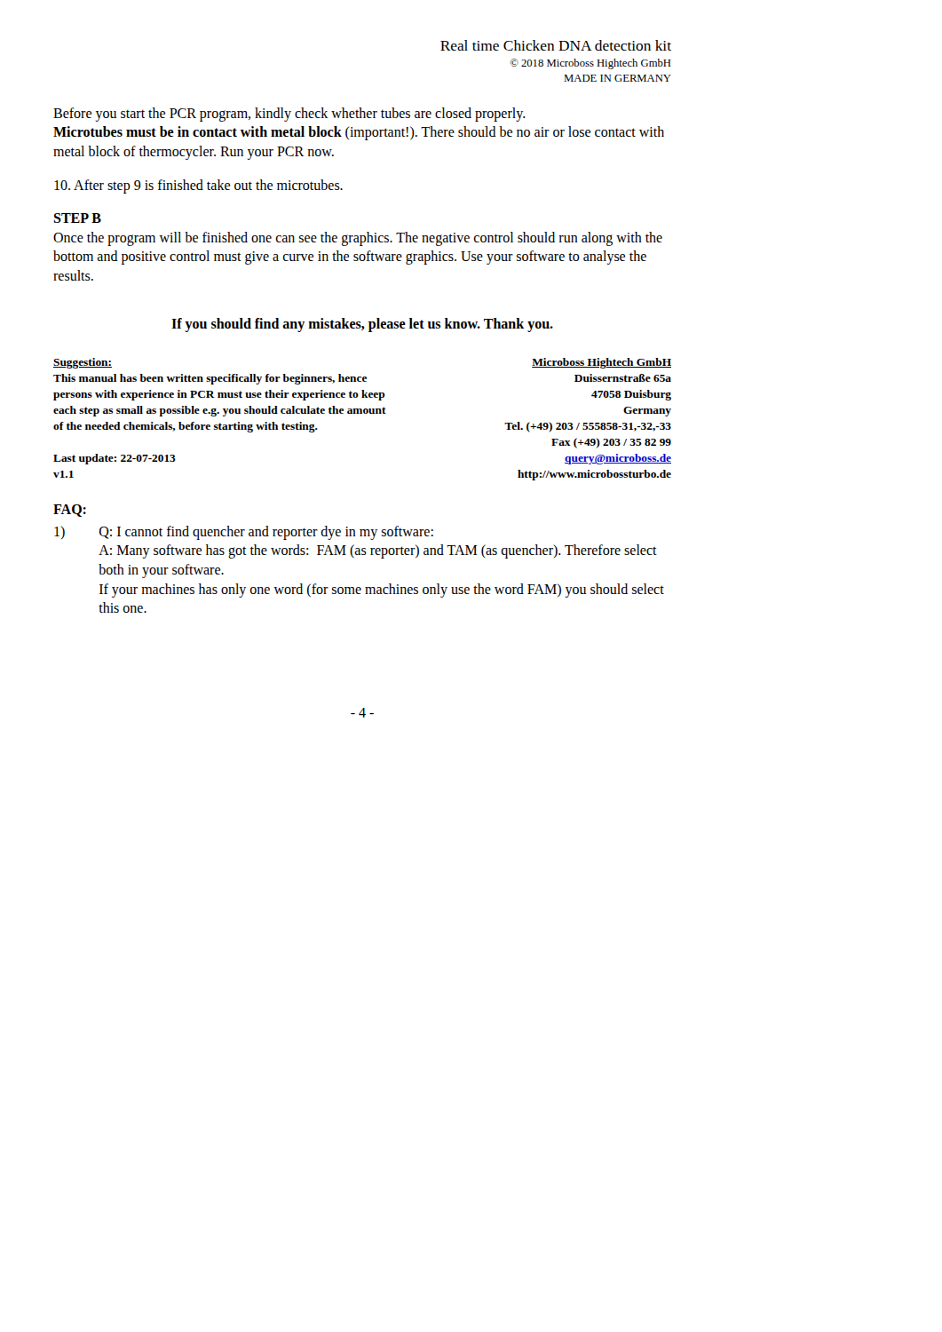Real time Chicken DNA detection kit
© 2018 Microboss Hightech GmbH
MADE IN GERMANY
Before you start the PCR program, kindly check whether tubes are closed properly.
Microtubes must be in contact with metal block (important!). There should be no air or lose contact with metal block of thermocycler. Run your PCR now.
10. After step 9 is finished take out the microtubes.
STEP B
Once the program will be finished one can see the graphics. The negative control should run along with the bottom and positive control must give a curve in the software graphics. Use your software to analyse the results.
If you should find any mistakes, please let us know. Thank you.
| Suggestion: | Microboss Hightech GmbH |
| This manual has been written specifically for beginners, hence | Duissernstraße 65a |
| persons with experience in PCR must use their experience to keep | 47058 Duisburg |
| each step as small as possible e.g. you should calculate the amount | Germany |
| of the needed chemicals, before starting with testing. | Tel. (+49) 203 / 555858-31,-32,-33 |
| | Fax (+49) 203 / 35 82 99 |
| Last update: 22-07-2013 | query@microboss.de |
| v1.1 | http://www.microbossturbo.de |
FAQ:
| 1) | Q: I cannot find quencher and reporter dye in my software: A: Many software has got the words: FAM (as reporter) and TAM (as quencher). Therefore select both in your software. If your machines has only one word (for some machines only use the word FAM) you should select this one. |
- 4 -